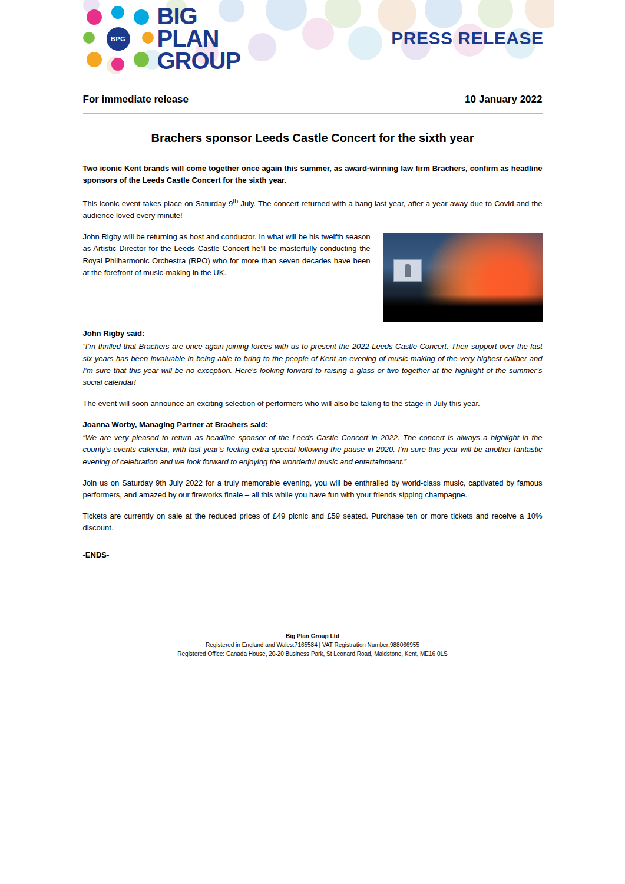BPG
BIG PLAN GROUP
PRESS RELEASE
For immediate release
10 January 2022
Brachers sponsor Leeds Castle Concert for the sixth year
Two iconic Kent brands will come together once again this summer, as award-winning law firm Brachers, confirm as headline sponsors of the Leeds Castle Concert for the sixth year.
This iconic event takes place on Saturday 9th July. The concert returned with a bang last year, after a year away due to Covid and the audience loved every minute!
John Rigby will be returning as host and conductor. In what will be his twelfth season as Artistic Director for the Leeds Castle Concert he’ll be masterfully conducting the Royal Philharmonic Orchestra (RPO) who for more than seven decades have been at the forefront of music-making in the UK.
John Rigby said:
“I’m thrilled that Brachers are once again joining forces with us to present the 2022 Leeds Castle Concert. Their support over the last six years has been invaluable in being able to bring to the people of Kent an evening of music making of the very highest caliber and I’m sure that this year will be no exception. Here’s looking forward to raising a glass or two together at the highlight of the summer’s social calendar!
The event will soon announce an exciting selection of performers who will also be taking to the stage in July this year.
Joanna Worby, Managing Partner at Brachers said:
“We are very pleased to return as headline sponsor of the Leeds Castle Concert in 2022. The concert is always a highlight in the county’s events calendar, with last year’s feeling extra special following the pause in 2020. I’m sure this year will be another fantastic evening of celebration and we look forward to enjoying the wonderful music and entertainment.”
Join us on Saturday 9th July 2022 for a truly memorable evening, you will be enthralled by world-class music, captivated by famous performers, and amazed by our fireworks finale – all this while you have fun with your friends sipping champagne.
Tickets are currently on sale at the reduced prices of £49 picnic and £59 seated. Purchase ten or more tickets and receive a 10% discount.
-ENDS-
Big Plan Group Ltd
Registered in England and Wales:7165584 | VAT Registration Number:988066955
Registered Office: Canada House, 20-20 Business Park, St Leonard Road, Maidstone, Kent, ME16 0LS